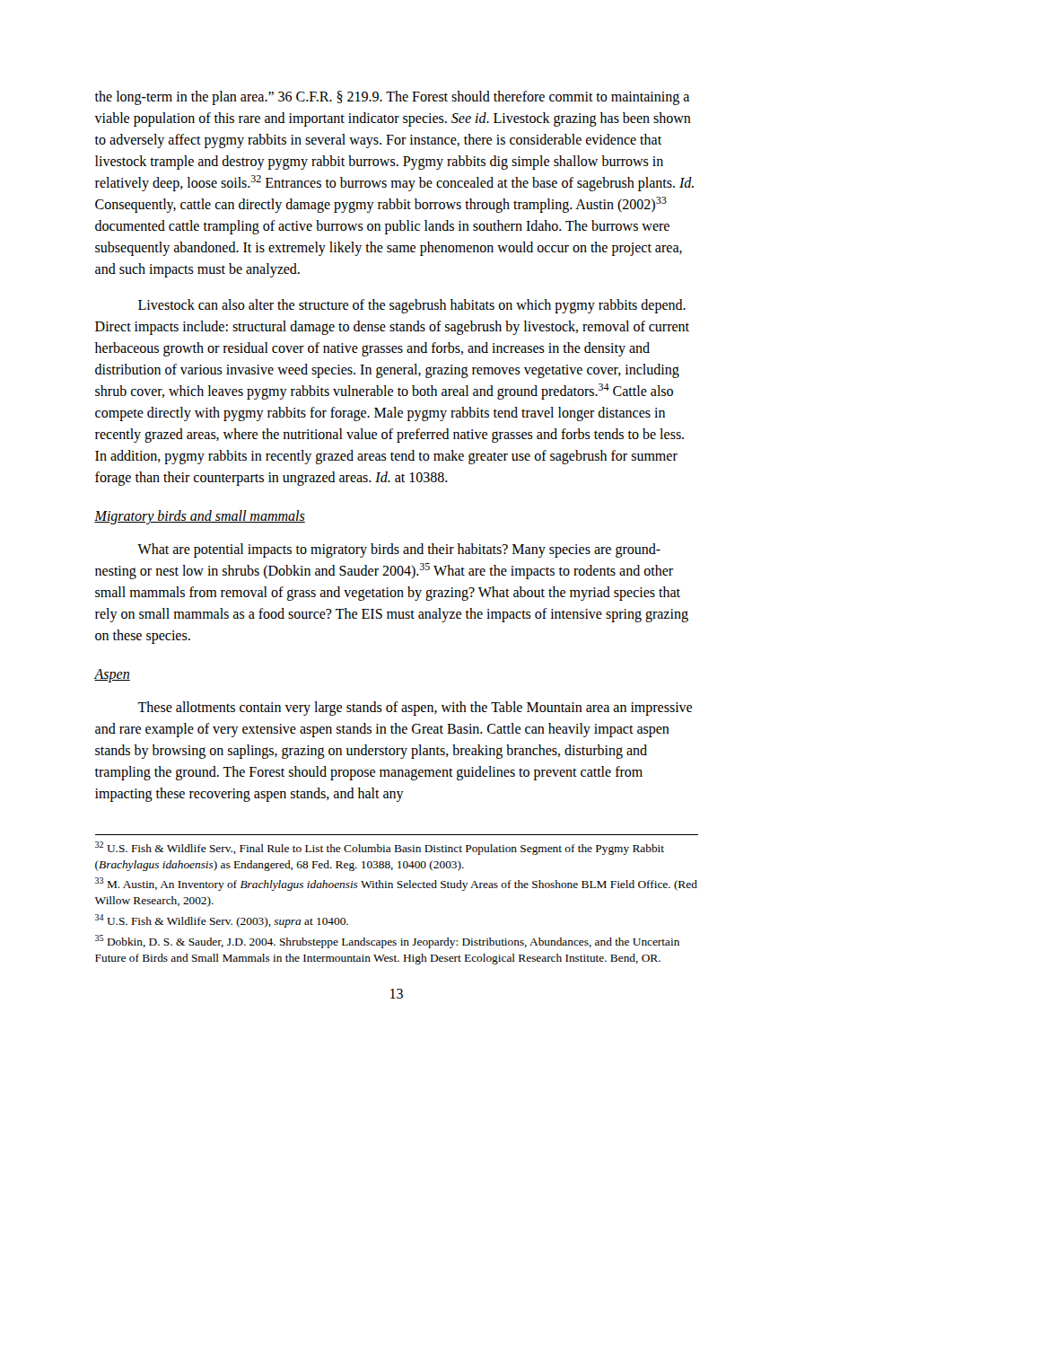the long-term in the plan area.” 36 C.F.R. § 219.9. The Forest should therefore commit to maintaining a viable population of this rare and important indicator species. See id. Livestock grazing has been shown to adversely affect pygmy rabbits in several ways. For instance, there is considerable evidence that livestock trample and destroy pygmy rabbit burrows. Pygmy rabbits dig simple shallow burrows in relatively deep, loose soils.32 Entrances to burrows may be concealed at the base of sagebrush plants. Id. Consequently, cattle can directly damage pygmy rabbit borrows through trampling. Austin (2002)33 documented cattle trampling of active burrows on public lands in southern Idaho. The burrows were subsequently abandoned. It is extremely likely the same phenomenon would occur on the project area, and such impacts must be analyzed.
Livestock can also alter the structure of the sagebrush habitats on which pygmy rabbits depend. Direct impacts include: structural damage to dense stands of sagebrush by livestock, removal of current herbaceous growth or residual cover of native grasses and forbs, and increases in the density and distribution of various invasive weed species. In general, grazing removes vegetative cover, including shrub cover, which leaves pygmy rabbits vulnerable to both areal and ground predators.34 Cattle also compete directly with pygmy rabbits for forage. Male pygmy rabbits tend travel longer distances in recently grazed areas, where the nutritional value of preferred native grasses and forbs tends to be less. In addition, pygmy rabbits in recently grazed areas tend to make greater use of sagebrush for summer forage than their counterparts in ungrazed areas. Id. at 10388.
Migratory birds and small mammals
What are potential impacts to migratory birds and their habitats? Many species are ground-nesting or nest low in shrubs (Dobkin and Sauder 2004).35 What are the impacts to rodents and other small mammals from removal of grass and vegetation by grazing? What about the myriad species that rely on small mammals as a food source? The EIS must analyze the impacts of intensive spring grazing on these species.
Aspen
These allotments contain very large stands of aspen, with the Table Mountain area an impressive and rare example of very extensive aspen stands in the Great Basin. Cattle can heavily impact aspen stands by browsing on saplings, grazing on understory plants, breaking branches, disturbing and trampling the ground. The Forest should propose management guidelines to prevent cattle from impacting these recovering aspen stands, and halt any
32 U.S. Fish & Wildlife Serv., Final Rule to List the Columbia Basin Distinct Population Segment of the Pygmy Rabbit (Brachylagus idahoensis) as Endangered, 68 Fed. Reg. 10388, 10400 (2003).
33 M. Austin, An Inventory of Brachlylagus idahoensis Within Selected Study Areas of the Shoshone BLM Field Office. (Red Willow Research, 2002).
34 U.S. Fish & Wildlife Serv. (2003), supra at 10400.
35 Dobkin, D. S. & Sauder, J.D. 2004. Shrubsteppe Landscapes in Jeopardy: Distributions, Abundances, and the Uncertain Future of Birds and Small Mammals in the Intermountain West. High Desert Ecological Research Institute. Bend, OR.
13